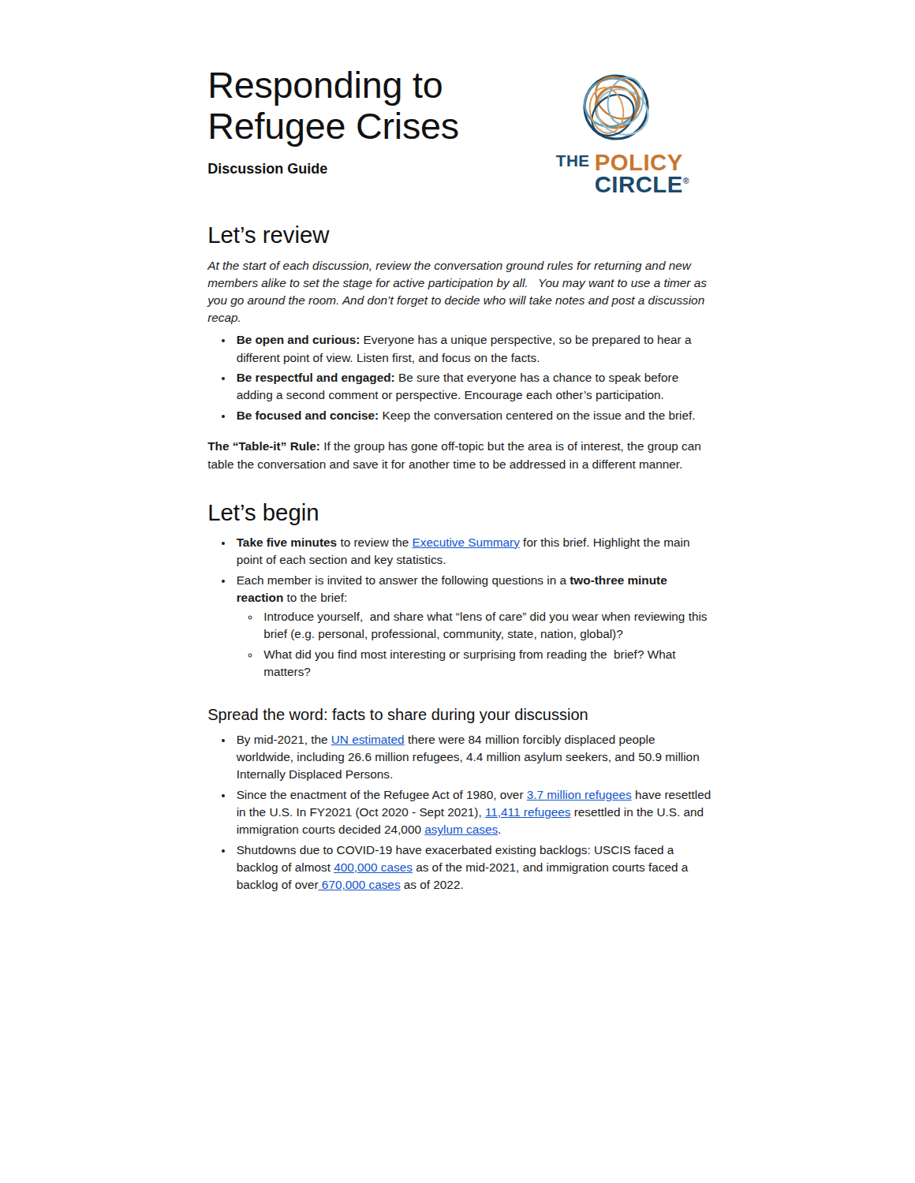Responding to
Refugee Crises
Discussion Guide
THE POLICY CIRCLE®
Let’s review
At the start of each discussion, review the conversation ground rules for returning and new members alike to set the stage for active participation by all. You may want to use a timer as you go around the room. And don’t forget to decide who will take notes and post a discussion recap.
Be open and curious: Everyone has a unique perspective, so be prepared to hear a different point of view. Listen first, and focus on the facts.
Be respectful and engaged: Be sure that everyone has a chance to speak before adding a second comment or perspective. Encourage each other’s participation.
Be focused and concise: Keep the conversation centered on the issue and the brief.
The “Table-it” Rule: If the group has gone off-topic but the area is of interest, the group can table the conversation and save it for another time to be addressed in a different manner.
Let’s begin
Take five minutes to review the Executive Summary for this brief. Highlight the main point of each section and key statistics.
Each member is invited to answer the following questions in a two-three minute reaction to the brief:
Introduce yourself, and share what “lens of care” did you wear when reviewing this brief (e.g. personal, professional, community, state, nation, global)?
What did you find most interesting or surprising from reading the brief? What matters?
Spread the word: facts to share during your discussion
By mid-2021, the UN estimated there were 84 million forcibly displaced people worldwide, including 26.6 million refugees, 4.4 million asylum seekers, and 50.9 million Internally Displaced Persons.
Since the enactment of the Refugee Act of 1980, over 3.7 million refugees have resettled in the U.S. In FY2021 (Oct 2020 - Sept 2021), 11,411 refugees resettled in the U.S. and immigration courts decided 24,000 asylum cases.
Shutdowns due to COVID-19 have exacerbated existing backlogs: USCIS faced a backlog of almost 400,000 cases as of the mid-2021, and immigration courts faced a backlog of over 670,000 cases as of 2022.